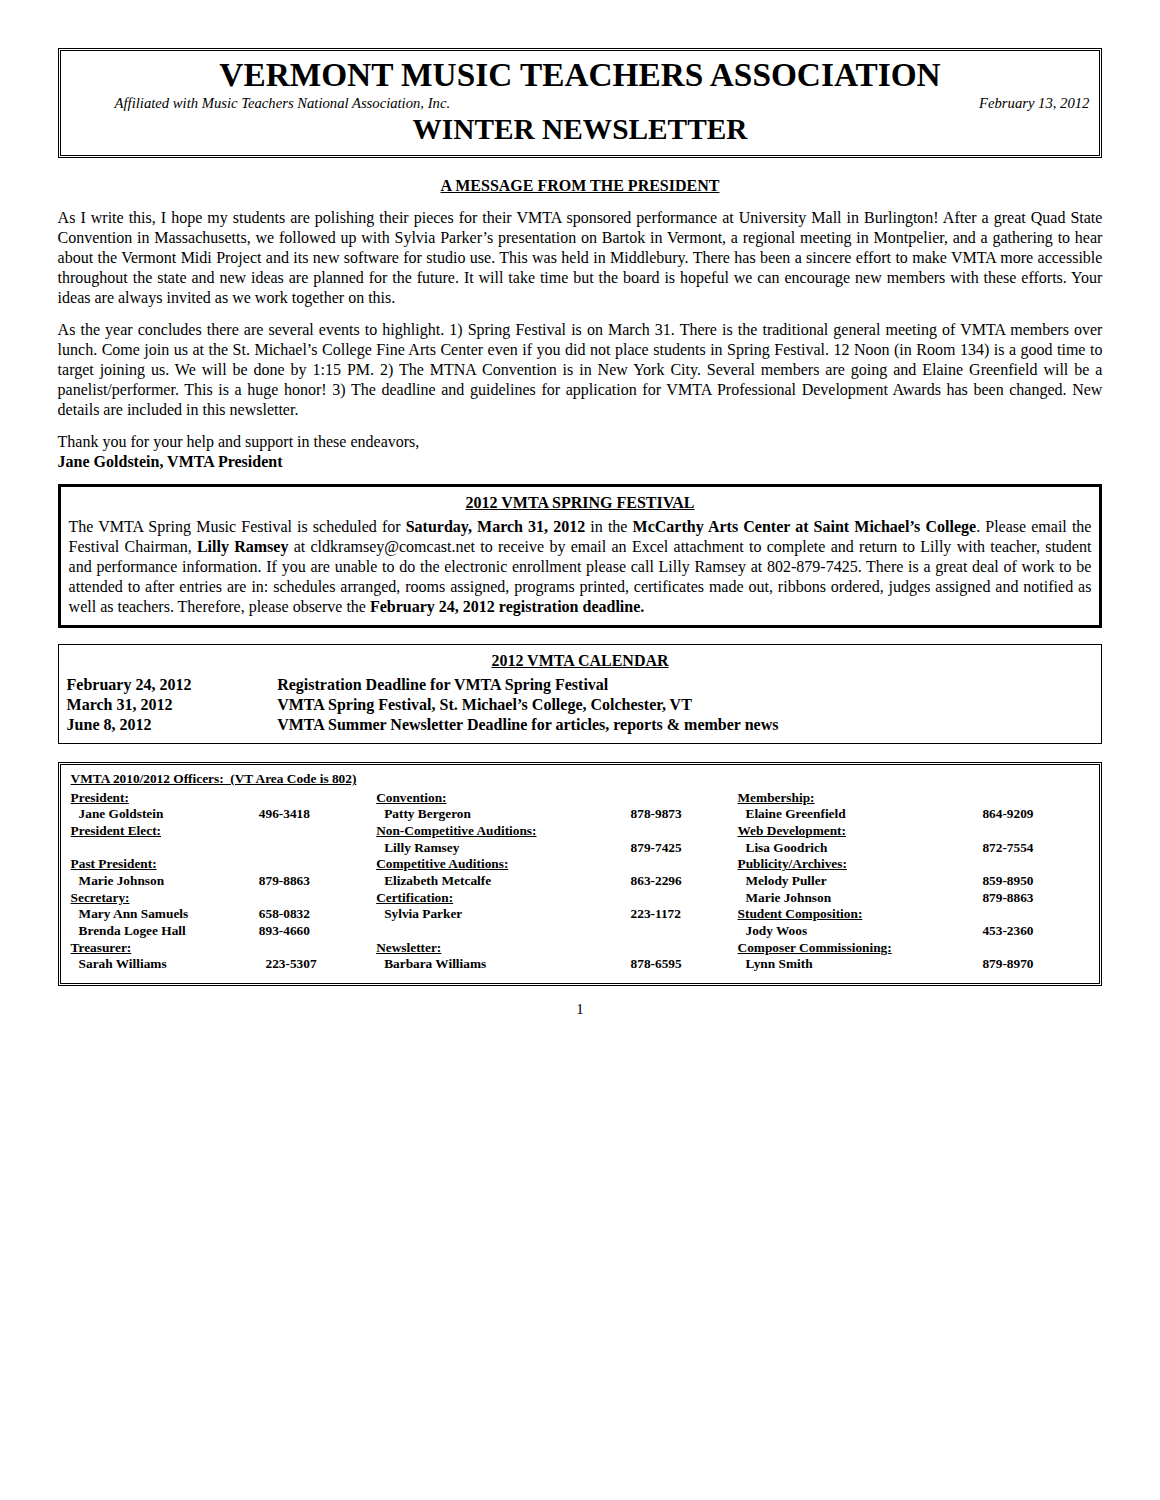VERMONT MUSIC TEACHERS ASSOCIATION
Affiliated with Music Teachers National Association, Inc. February 13, 2012
WINTER NEWSLETTER
A MESSAGE FROM THE PRESIDENT
As I write this, I hope my students are polishing their pieces for their VMTA sponsored performance at University Mall in Burlington! After a great Quad State Convention in Massachusetts, we followed up with Sylvia Parker’s presentation on Bartok in Vermont, a regional meeting in Montpelier, and a gathering to hear about the Vermont Midi Project and its new software for studio use. This was held in Middlebury. There has been a sincere effort to make VMTA more accessible throughout the state and new ideas are planned for the future. It will take time but the board is hopeful we can encourage new members with these efforts. Your ideas are always invited as we work together on this.
As the year concludes there are several events to highlight. 1) Spring Festival is on March 31. There is the traditional general meeting of VMTA members over lunch. Come join us at the St. Michael’s College Fine Arts Center even if you did not place students in Spring Festival. 12 Noon (in Room 134) is a good time to target joining us. We will be done by 1:15 PM. 2) The MTNA Convention is in New York City. Several members are going and Elaine Greenfield will be a panelist/performer. This is a huge honor! 3) The deadline and guidelines for application for VMTA Professional Development Awards has been changed. New details are included in this newsletter.
Thank you for your help and support in these endeavors,
Jane Goldstein, VMTA President
2012 VMTA SPRING FESTIVAL
The VMTA Spring Music Festival is scheduled for Saturday, March 31, 2012 in the McCarthy Arts Center at Saint Michael’s College. Please email the Festival Chairman, Lilly Ramsey at cldkramsey@comcast.net to receive by email an Excel attachment to complete and return to Lilly with teacher, student and performance information. If you are unable to do the electronic enrollment please call Lilly Ramsey at 802-879-7425. There is a great deal of work to be attended to after entries are in: schedules arranged, rooms assigned, programs printed, certificates made out, ribbons ordered, judges assigned and notified as well as teachers. Therefore, please observe the February 24, 2012 registration deadline.
2012 VMTA CALENDAR
| February 24, 2012 | Registration Deadline for VMTA Spring Festival |
| March 31, 2012 | VMTA Spring Festival, St. Michael’s College, Colchester, VT |
| June 8, 2012 | VMTA Summer Newsletter Deadline for articles, reports & member news |
VMTA 2010/2012 Officers: (VT Area Code is 802)
| President: | | Convention: | | Membership: | |
| Jane Goldstein | 496-3418 | Patty Bergeron | 878-9873 | Elaine Greenfield | 864-9209 |
| President Elect: | | Non-Competitive Auditions: | | Web Development: | |
| | | Lilly Ramsey | 879-7425 | Lisa Goodrich | 872-7554 |
| Past President: | | Competitive Auditions: | | Publicity/Archives: | |
| Marie Johnson | 879-8863 | Elizabeth Metcalfe | 863-2296 | Melody Puller | 859-8950 |
| Secretary: | | Certification: | | Marie Johnson | 879-8863 |
| Mary Ann Samuels | 658-0832 | Sylvia Parker | 223-1172 | Student Composition: | |
| Brenda Logee Hall | 893-4660 | | | Jody Woos | 453-2360 |
| Treasurer: | | Newsletter: | | Composer Commissioning: | |
| Sarah Williams | 223-5307 | Barbara Williams | 878-6595 | Lynn Smith | 879-8970 |
1